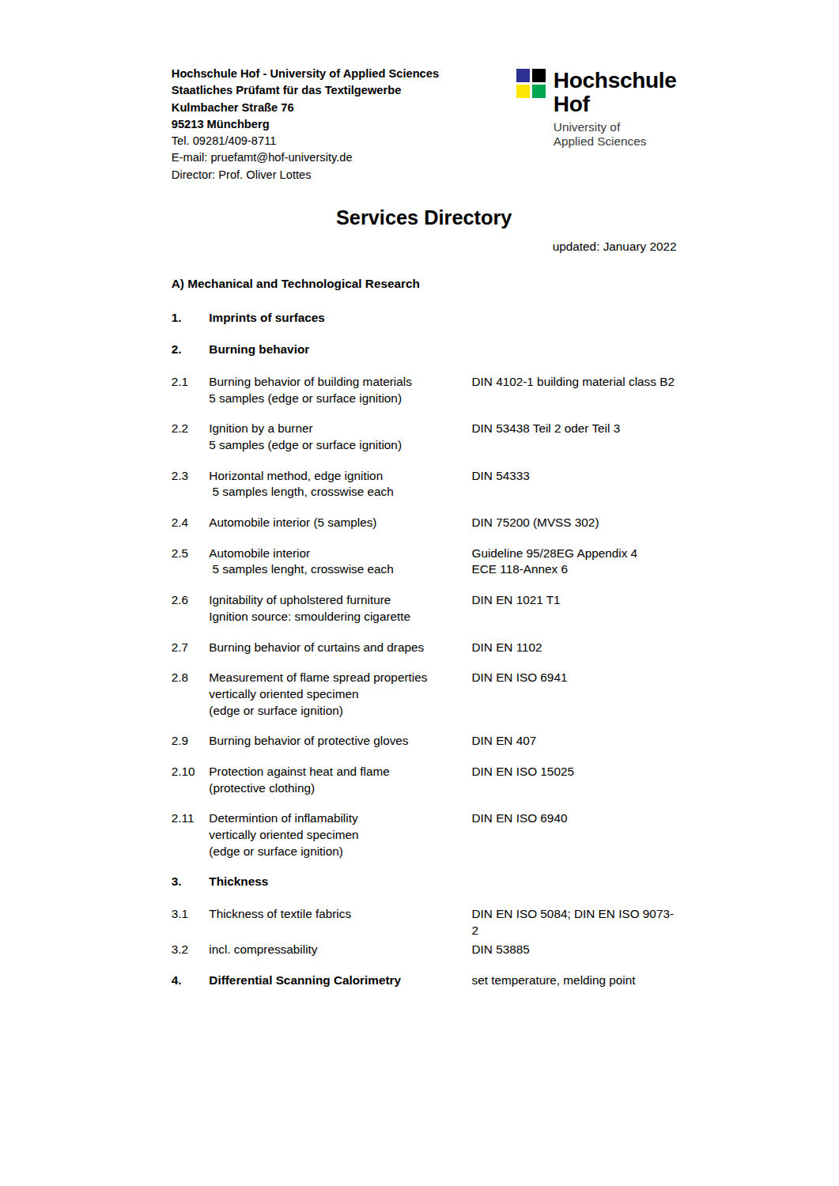Hochschule Hof - University of Applied Sciences
Staatliches Prüfamt für das Textilgewerbe
Kulmbacher Straße 76
95213 Münchberg
Tel. 09281/409-8711
E-mail: pruefamt@hof-university.de
Director: Prof. Oliver Lottes
Hochschule
Hof
University of
Applied Sciences
Services Directory
updated: January 2022
A) Mechanical and Technological Research
| 1. | Imprints of surfaces | |
| 2. | Burning behavior | |
| 2.1 | Burning behavior of building materials 5 samples (edge or surface ignition) | DIN 4102-1 building material class B2 |
| 2.2 | Ignition by a burner 5 samples (edge or surface ignition) | DIN 53438 Teil 2 oder Teil 3 |
| 2.3 | Horizontal method, edge ignition 5 samples length, crosswise each | DIN 54333 |
| 2.4 | Automobile interior (5 samples) | DIN 75200 (MVSS 302) |
| 2.5 | Automobile interior 5 samples lenght, crosswise each | Guideline 95/28EG Appendix 4 ECE 118-Annex 6 |
| 2.6 | Ignitability of upholstered furniture Ignition source: smouldering cigarette | DIN EN 1021 T1 |
| 2.7 | Burning behavior of curtains and drapes | DIN EN 1102 |
| 2.8 | Measurement of flame spread properties vertically oriented specimen (edge or surface ignition) | DIN EN ISO 6941 |
| 2.9 | Burning behavior of protective gloves | DIN EN 407 |
| 2.10 | Protection against heat and flame (protective clothing) | DIN EN ISO 15025 |
| 2.11 | Determintion of inflamability vertically oriented specimen (edge or surface ignition) | DIN EN ISO 6940 |
| 3. | Thickness | |
| 3.1 | Thickness of textile fabrics | DIN EN ISO 5084; DIN EN ISO 9073-2 |
| 3.2 | incl. compressability | DIN 53885 |
| 4. | Differential Scanning Calorimetry | set temperature, melding point |